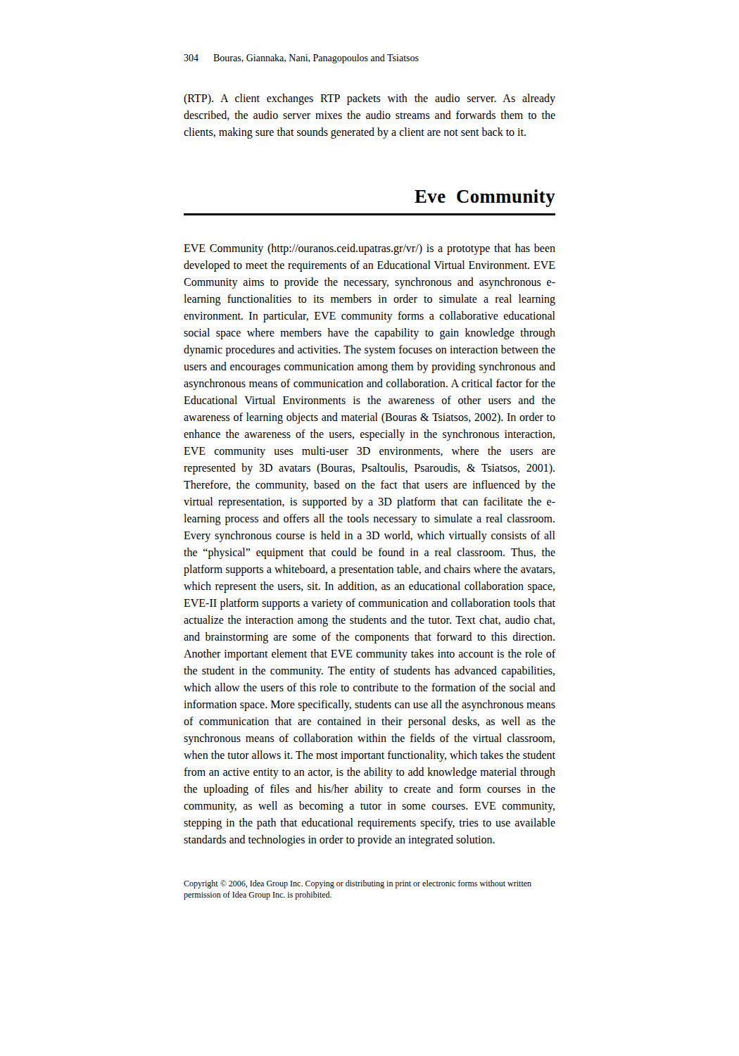304 Bouras, Giannaka, Nani, Panagopoulos and Tsiatsos
(RTP). A client exchanges RTP packets with the audio server. As already described, the audio server mixes the audio streams and forwards them to the clients, making sure that sounds generated by a client are not sent back to it.
Eve Community
EVE Community (http://ouranos.ceid.upatras.gr/vr/) is a prototype that has been developed to meet the requirements of an Educational Virtual Environment. EVE Community aims to provide the necessary, synchronous and asynchronous e-learning functionalities to its members in order to simulate a real learning environment. In particular, EVE community forms a collaborative educational social space where members have the capability to gain knowledge through dynamic procedures and activities. The system focuses on interaction between the users and encourages communication among them by providing synchronous and asynchronous means of communication and collaboration. A critical factor for the Educational Virtual Environments is the awareness of other users and the awareness of learning objects and material (Bouras & Tsiatsos, 2002). In order to enhance the awareness of the users, especially in the synchronous interaction, EVE community uses multi-user 3D environments, where the users are represented by 3D avatars (Bouras, Psaltoulis, Psaroudis, & Tsiatsos, 2001). Therefore, the community, based on the fact that users are influenced by the virtual representation, is supported by a 3D platform that can facilitate the e-learning process and offers all the tools necessary to simulate a real classroom. Every synchronous course is held in a 3D world, which virtually consists of all the “physical” equipment that could be found in a real classroom. Thus, the platform supports a whiteboard, a presentation table, and chairs where the avatars, which represent the users, sit. In addition, as an educational collaboration space, EVE-II platform supports a variety of communication and collaboration tools that actualize the interaction among the students and the tutor. Text chat, audio chat, and brainstorming are some of the components that forward to this direction. Another important element that EVE community takes into account is the role of the student in the community. The entity of students has advanced capabilities, which allow the users of this role to contribute to the formation of the social and information space. More specifically, students can use all the asynchronous means of communication that are contained in their personal desks, as well as the synchronous means of collaboration within the fields of the virtual classroom, when the tutor allows it. The most important functionality, which takes the student from an active entity to an actor, is the ability to add knowledge material through the uploading of files and his/her ability to create and form courses in the community, as well as becoming a tutor in some courses. EVE community, stepping in the path that educational requirements specify, tries to use available standards and technologies in order to provide an integrated solution.
Copyright © 2006, Idea Group Inc. Copying or distributing in print or electronic forms without written permission of Idea Group Inc. is prohibited.